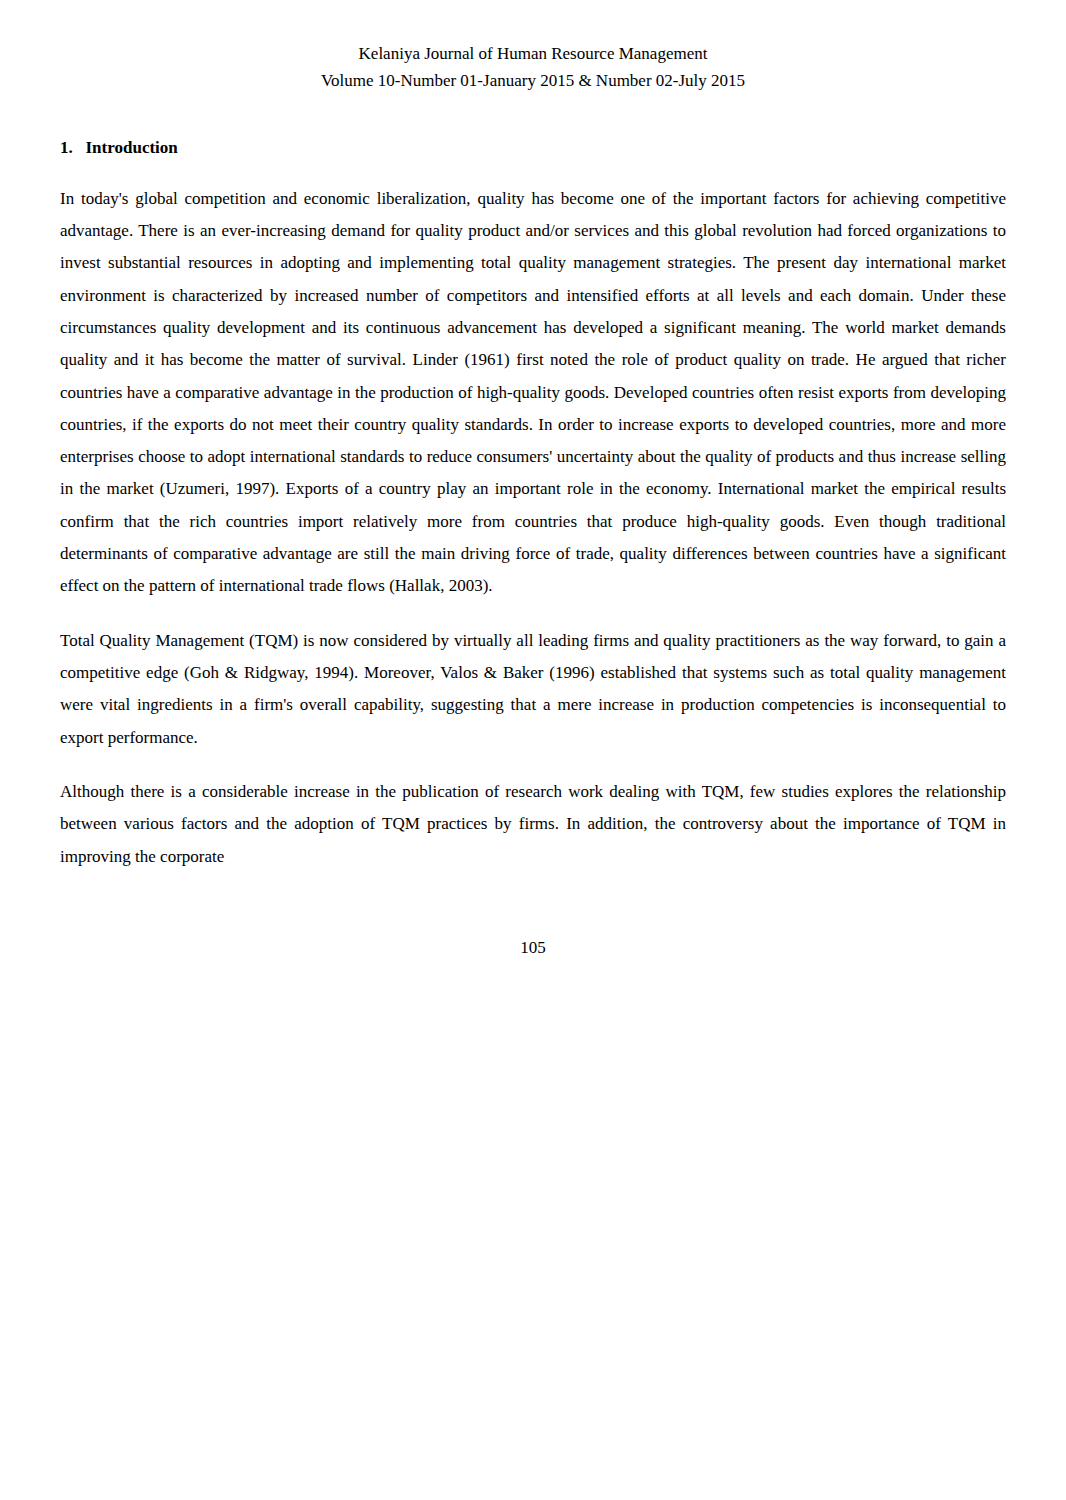Kelaniya Journal of Human Resource Management
Volume 10-Number 01-January 2015 & Number 02-July 2015
1. Introduction
In today's global competition and economic liberalization, quality has become one of the important factors for achieving competitive advantage. There is an ever-increasing demand for quality product and/or services and this global revolution had forced organizations to invest substantial resources in adopting and implementing total quality management strategies. The present day international market environment is characterized by increased number of competitors and intensified efforts at all levels and each domain. Under these circumstances quality development and its continuous advancement has developed a significant meaning. The world market demands quality and it has become the matter of survival. Linder (1961) first noted the role of product quality on trade. He argued that richer countries have a comparative advantage in the production of high-quality goods. Developed countries often resist exports from developing countries, if the exports do not meet their country quality standards. In order to increase exports to developed countries, more and more enterprises choose to adopt international standards to reduce consumers' uncertainty about the quality of products and thus increase selling in the market (Uzumeri, 1997). Exports of a country play an important role in the economy. International market the empirical results confirm that the rich countries import relatively more from countries that produce high-quality goods. Even though traditional determinants of comparative advantage are still the main driving force of trade, quality differences between countries have a significant effect on the pattern of international trade flows (Hallak, 2003).
Total Quality Management (TQM) is now considered by virtually all leading firms and quality practitioners as the way forward, to gain a competitive edge (Goh & Ridgway, 1994). Moreover, Valos & Baker (1996) established that systems such as total quality management were vital ingredients in a firm's overall capability, suggesting that a mere increase in production competencies is inconsequential to export performance.
Although there is a considerable increase in the publication of research work dealing with TQM, few studies explores the relationship between various factors and the adoption of TQM practices by firms. In addition, the controversy about the importance of TQM in improving the corporate
105